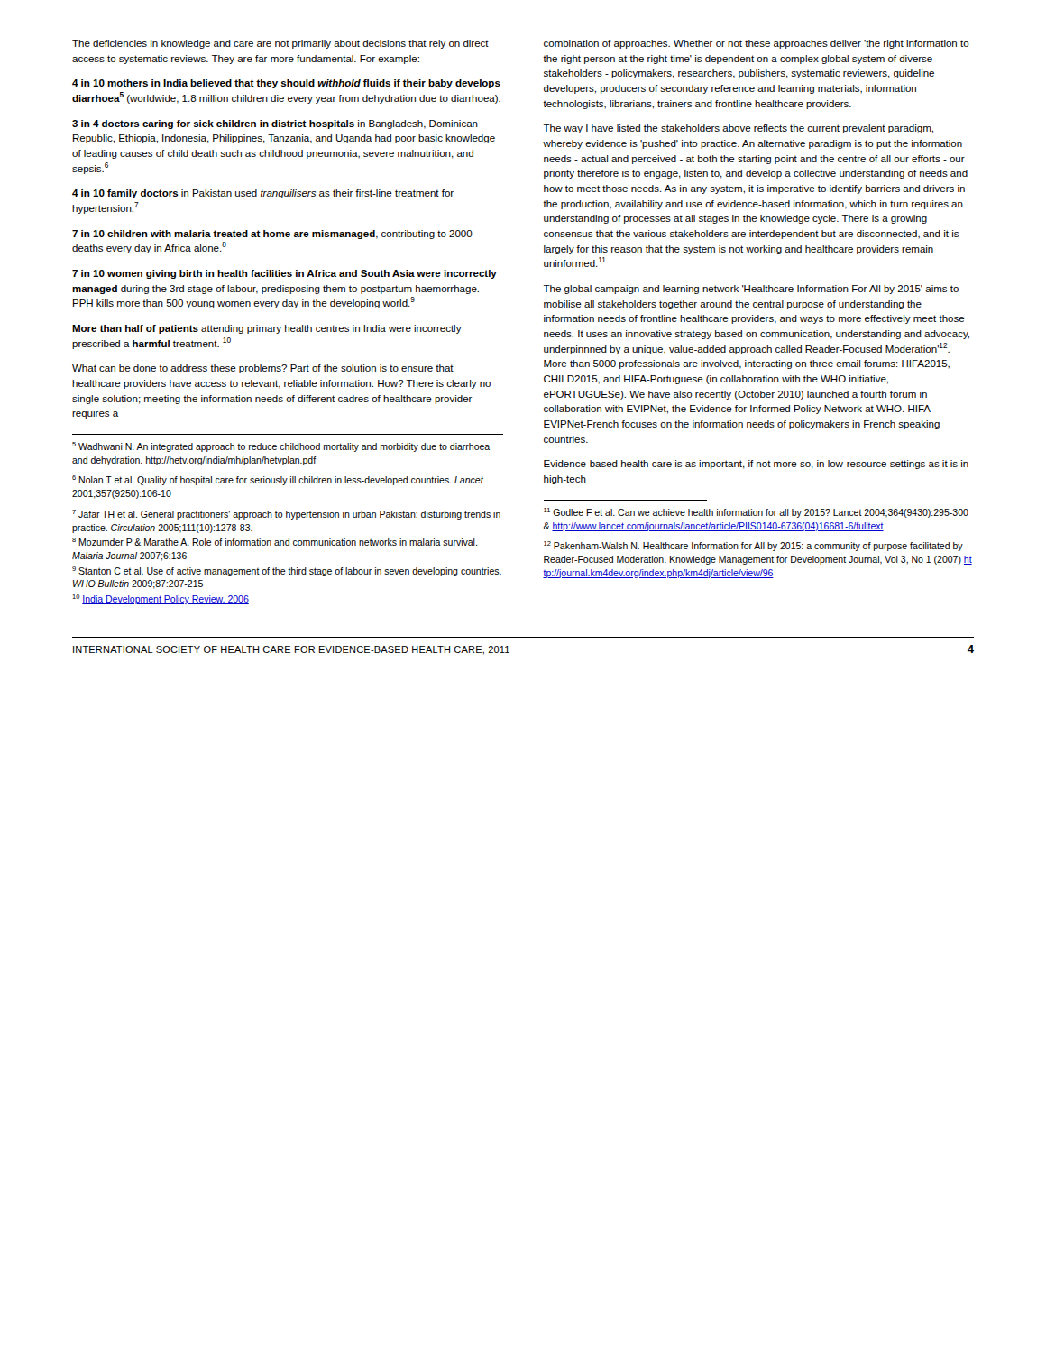The deficiencies in knowledge and care are not primarily about decisions that rely on direct access to systematic reviews. They are far more fundamental. For example:
4 in 10 mothers in India believed that they should withhold fluids if their baby develops diarrhoea5 (worldwide, 1.8 million children die every year from dehydration due to diarrhoea).
3 in 4 doctors caring for sick children in district hospitals in Bangladesh, Dominican Republic, Ethiopia, Indonesia, Philippines, Tanzania, and Uganda had poor basic knowledge of leading causes of child death such as childhood pneumonia, severe malnutrition, and sepsis.6
4 in 10 family doctors in Pakistan used tranquilisers as their first-line treatment for hypertension.7
7 in 10 children with malaria treated at home are mismanaged, contributing to 2000 deaths every day in Africa alone.8
7 in 10 women giving birth in health facilities in Africa and South Asia were incorrectly managed during the 3rd stage of labour, predisposing them to postpartum haemorrhage. PPH kills more than 500 young women every day in the developing world.9
More than half of patients attending primary health centres in India were incorrectly prescribed a harmful treatment. 10
What can be done to address these problems? Part of the solution is to ensure that healthcare providers have access to relevant, reliable information. How? There is clearly no single solution; meeting the information needs of different cadres of healthcare provider requires a
5 Wadhwani N. An integrated approach to reduce childhood mortality and morbidity due to diarrhoea and dehydration. http://hetv.org/india/mh/plan/hetvplan.pdf
6 Nolan T et al. Quality of hospital care for seriously ill children in less-developed countries. Lancet 2001;357(9250):106-10
7 Jafar TH et al. General practitioners' approach to hypertension in urban Pakistan: disturbing trends in practice. Circulation 2005;111(10):1278-83.
8 Mozumder P & Marathe A. Role of information and communication networks in malaria survival. Malaria Journal 2007;6:136
9 Stanton C et al. Use of active management of the third stage of labour in seven developing countries. WHO Bulletin 2009;87:207-215
10 India Development Policy Review, 2006
combination of approaches. Whether or not these approaches deliver 'the right information to the right person at the right time' is dependent on a complex global system of diverse stakeholders - policymakers, researchers, publishers, systematic reviewers, guideline developers, producers of secondary reference and learning materials, information technologists, librarians, trainers and frontline healthcare providers.
The way I have listed the stakeholders above reflects the current prevalent paradigm, whereby evidence is 'pushed' into practice. An alternative paradigm is to put the information needs - actual and perceived - at both the starting point and the centre of all our efforts - our priority therefore is to engage, listen to, and develop a collective understanding of needs and how to meet those needs. As in any system, it is imperative to identify barriers and drivers in the production, availability and use of evidence-based information, which in turn requires an understanding of processes at all stages in the knowledge cycle. There is a growing consensus that the various stakeholders are interdependent but are disconnected, and it is largely for this reason that the system is not working and healthcare providers remain uninformed.11
The global campaign and learning network 'Healthcare Information For All by 2015' aims to mobilise all stakeholders together around the central purpose of understanding the information needs of frontline healthcare providers, and ways to more effectively meet those needs. It uses an innovative strategy based on communication, understanding and advocacy, underpinnned by a unique, value-added approach called Reader-Focused Moderation'12. More than 5000 professionals are involved, interacting on three email forums: HIFA2015, CHILD2015, and HIFA-Portuguese (in collaboration with the WHO initiative, ePORTUGUESe). We have also recently (October 2010) launched a fourth forum in collaboration with EVIPNet, the Evidence for Informed Policy Network at WHO. HIFA-EVIPNet-French focuses on the information needs of policymakers in French speaking countries.
Evidence-based health care is as important, if not more so, in low-resource settings as it is in high-tech
11 Godlee F et al. Can we achieve health information for all by 2015? Lancet 2004;364(9430):295-300 & http://www.lancet.com/journals/lancet/article/PIIS0140-6736(04)16681-6/fulltext
12 Pakenham-Walsh N. Healthcare Information for All by 2015: a community of purpose facilitated by Reader-Focused Moderation. Knowledge Management for Development Journal, Vol 3, No 1 (2007) http://journal.km4dev.org/index.php/km4dj/article/view/96
INTERNATIONAL SOCIETY OF HEALTH CARE FOR EVIDENCE-BASED HEALTH CARE, 2011 4